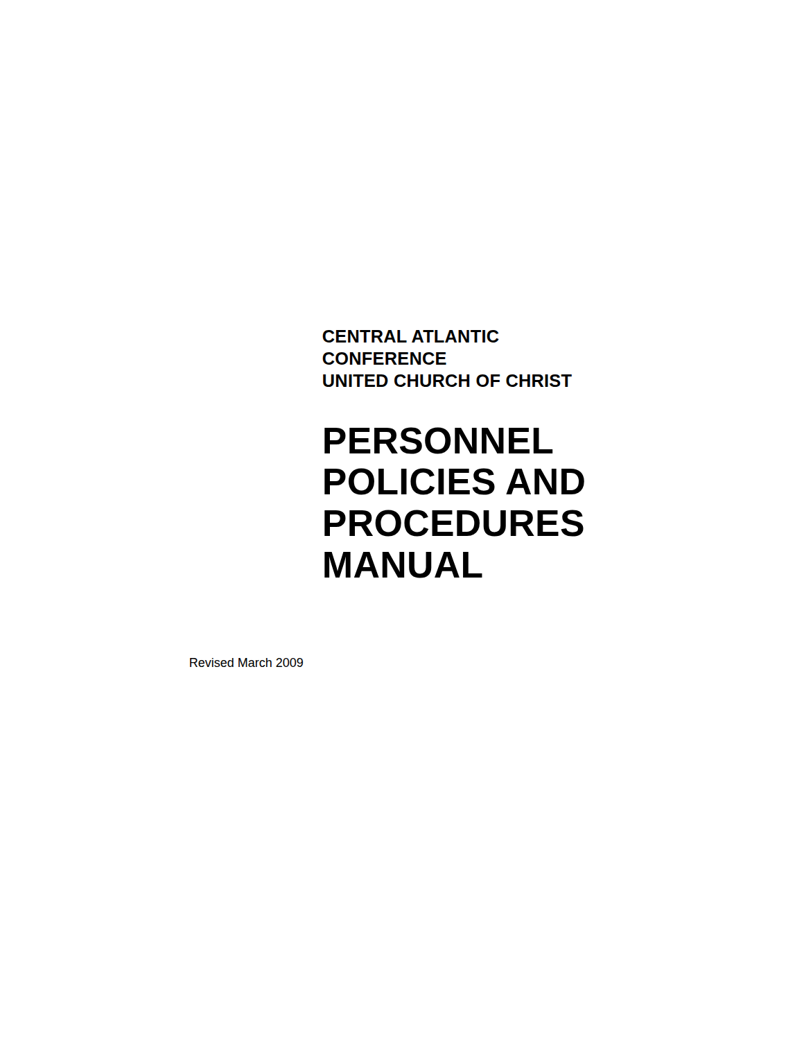CENTRAL ATLANTIC CONFERENCE
UNITED CHURCH OF CHRIST
PERSONNEL POLICIES AND PROCEDURES MANUAL
Revised March 2009